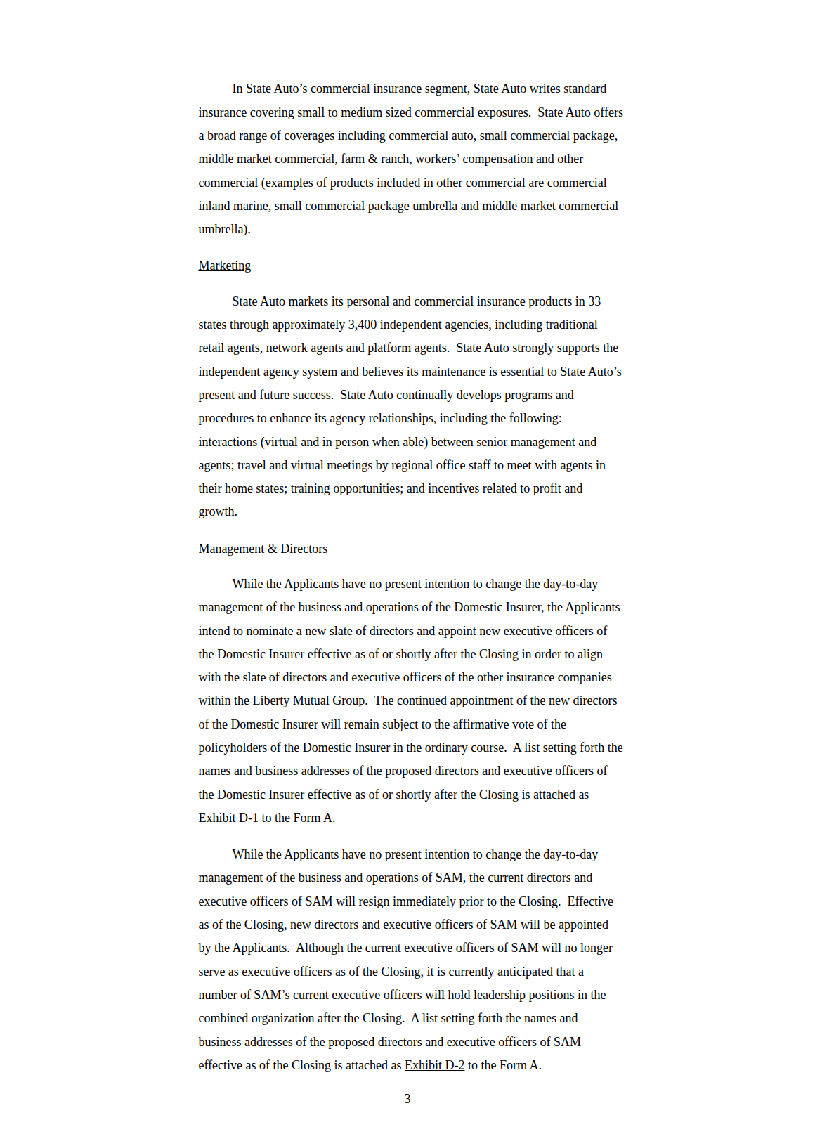In State Auto’s commercial insurance segment, State Auto writes standard insurance covering small to medium sized commercial exposures. State Auto offers a broad range of coverages including commercial auto, small commercial package, middle market commercial, farm & ranch, workers’ compensation and other commercial (examples of products included in other commercial are commercial inland marine, small commercial package umbrella and middle market commercial umbrella).
Marketing
State Auto markets its personal and commercial insurance products in 33 states through approximately 3,400 independent agencies, including traditional retail agents, network agents and platform agents. State Auto strongly supports the independent agency system and believes its maintenance is essential to State Auto’s present and future success. State Auto continually develops programs and procedures to enhance its agency relationships, including the following: interactions (virtual and in person when able) between senior management and agents; travel and virtual meetings by regional office staff to meet with agents in their home states; training opportunities; and incentives related to profit and growth.
Management & Directors
While the Applicants have no present intention to change the day-to-day management of the business and operations of the Domestic Insurer, the Applicants intend to nominate a new slate of directors and appoint new executive officers of the Domestic Insurer effective as of or shortly after the Closing in order to align with the slate of directors and executive officers of the other insurance companies within the Liberty Mutual Group. The continued appointment of the new directors of the Domestic Insurer will remain subject to the affirmative vote of the policyholders of the Domestic Insurer in the ordinary course. A list setting forth the names and business addresses of the proposed directors and executive officers of the Domestic Insurer effective as of or shortly after the Closing is attached as Exhibit D-1 to the Form A.
While the Applicants have no present intention to change the day-to-day management of the business and operations of SAM, the current directors and executive officers of SAM will resign immediately prior to the Closing. Effective as of the Closing, new directors and executive officers of SAM will be appointed by the Applicants. Although the current executive officers of SAM will no longer serve as executive officers as of the Closing, it is currently anticipated that a number of SAM’s current executive officers will hold leadership positions in the combined organization after the Closing. A list setting forth the names and business addresses of the proposed directors and executive officers of SAM effective as of the Closing is attached as Exhibit D-2 to the Form A.
3